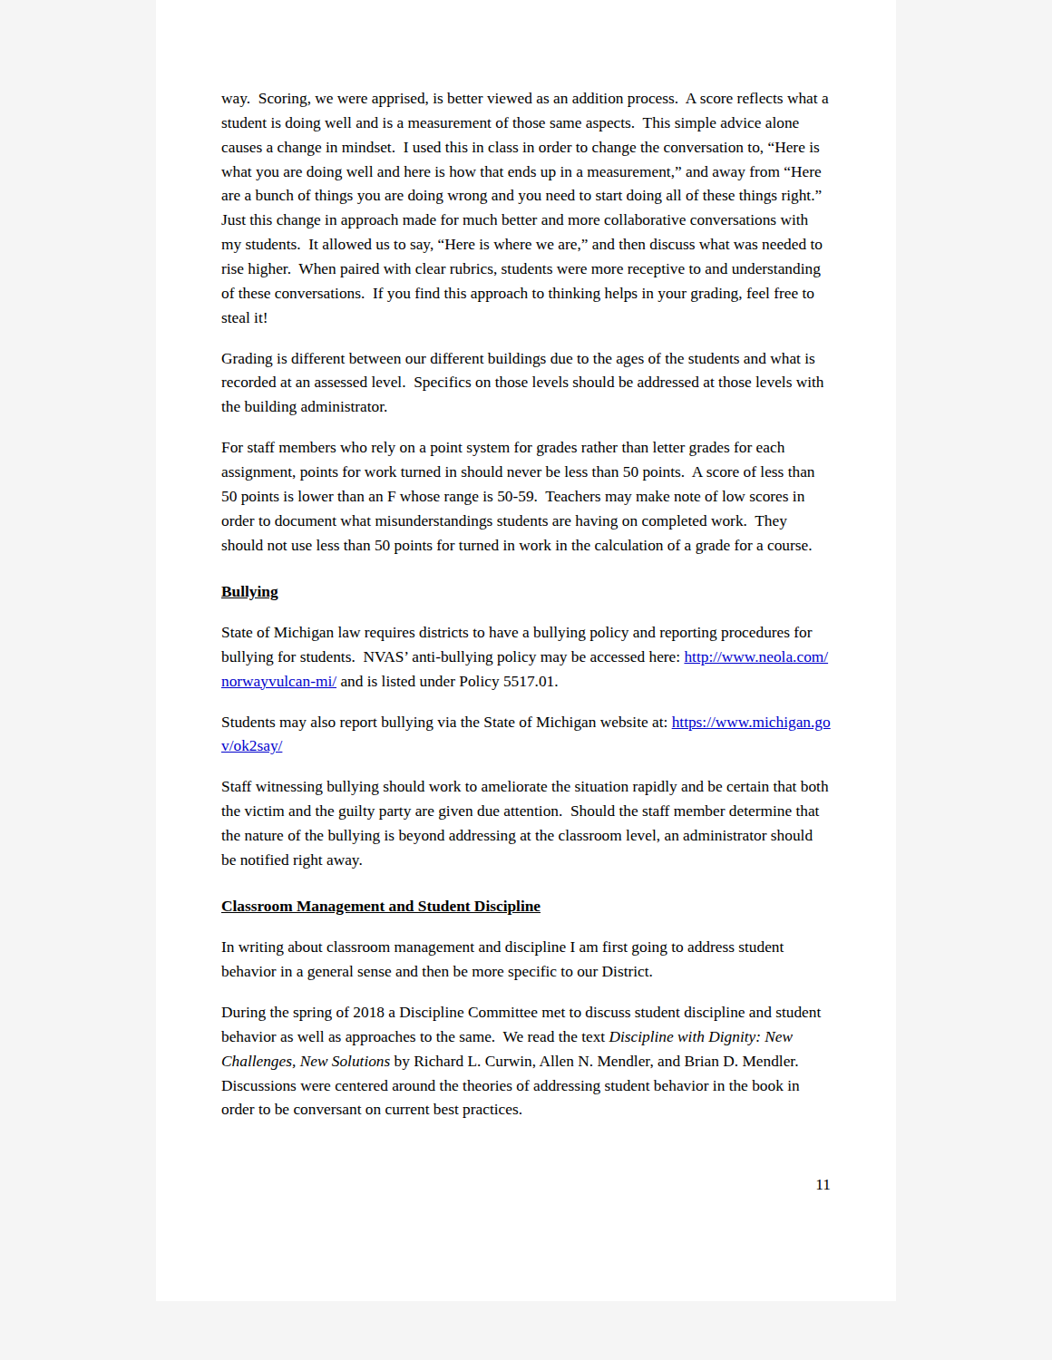way. Scoring, we were apprised, is better viewed as an addition process. A score reflects what a student is doing well and is a measurement of those same aspects. This simple advice alone causes a change in mindset. I used this in class in order to change the conversation to, “Here is what you are doing well and here is how that ends up in a measurement,” and away from “Here are a bunch of things you are doing wrong and you need to start doing all of these things right.” Just this change in approach made for much better and more collaborative conversations with my students. It allowed us to say, “Here is where we are,” and then discuss what was needed to rise higher. When paired with clear rubrics, students were more receptive to and understanding of these conversations. If you find this approach to thinking helps in your grading, feel free to steal it!
Grading is different between our different buildings due to the ages of the students and what is recorded at an assessed level. Specifics on those levels should be addressed at those levels with the building administrator.
For staff members who rely on a point system for grades rather than letter grades for each assignment, points for work turned in should never be less than 50 points. A score of less than 50 points is lower than an F whose range is 50-59. Teachers may make note of low scores in order to document what misunderstandings students are having on completed work. They should not use less than 50 points for turned in work in the calculation of a grade for a course.
Bullying
State of Michigan law requires districts to have a bullying policy and reporting procedures for bullying for students. NVAS’ anti-bullying policy may be accessed here: http://www.neola.com/norwayvulcan-mi/ and is listed under Policy 5517.01.
Students may also report bullying via the State of Michigan website at: https://www.michigan.gov/ok2say/
Staff witnessing bullying should work to ameliorate the situation rapidly and be certain that both the victim and the guilty party are given due attention. Should the staff member determine that the nature of the bullying is beyond addressing at the classroom level, an administrator should be notified right away.
Classroom Management and Student Discipline
In writing about classroom management and discipline I am first going to address student behavior in a general sense and then be more specific to our District.
During the spring of 2018 a Discipline Committee met to discuss student discipline and student behavior as well as approaches to the same. We read the text Discipline with Dignity: New Challenges, New Solutions by Richard L. Curwin, Allen N. Mendler, and Brian D. Mendler. Discussions were centered around the theories of addressing student behavior in the book in order to be conversant on current best practices.
11